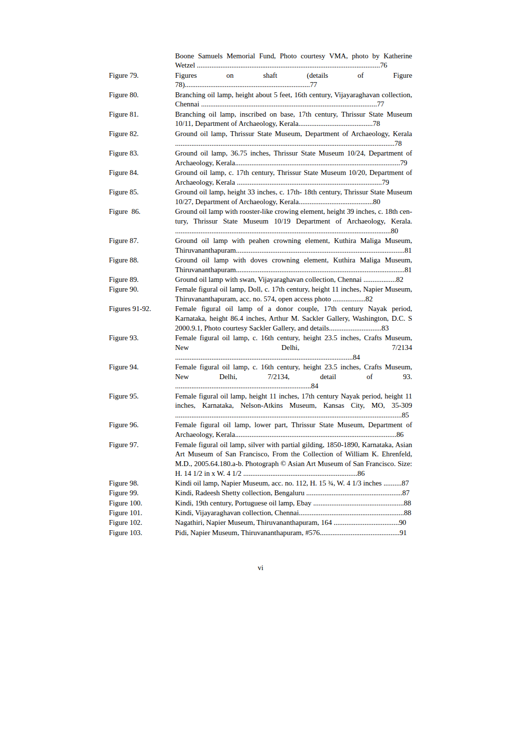| | Boone Samuels Memorial Fund, Photo courtesy VMA, photo by Katherine Wetzel ..................................................................................................... 76 |
| Figure 79. | Figures on shaft (details of Figure 78) ..................................................................... 77 |
| Figure 80. | Branching oil lamp, height about 5 feet, 16th century, Vijayaraghavan collection, Chennai ................................................................................................. 77 |
| Figure 81. | Branching oil lamp, inscribed on base, 17th century, Thrissur State Museum 10/11, Department of Archaeology, Kerala ......................................... 78 |
| Figure 82. | Ground oil lamp, Thrissur State Museum, Department of Archaeology, Kerala ......................................................................................................................... 78 |
| Figure 83. | Ground oil lamp, 36.75 inches, Thrissur State Museum 10/24, Department of Archaeology, Kerala ........................................................................................... 79 |
| Figure 84. | Ground oil lamp, c. 17th century, Thrissur State Museum 10/20, Department of Archaeology, Kerala ................................................................................ 79 |
| Figure 85. | Ground oil lamp, height 33 inches, c. 17th- 18th century, Thrissur State Museum 10/27, Department of Archaeology, Kerala ......................................... 80 |
| Figure 86. | Ground oil lamp with rooster-like crowing element, height 39 inches, c. 18th century, Thrissur State Museum 10/19 Department of Archaeology, Kerala. ....................................................................................................................... 80 |
| Figure 87. | Ground oil lamp with peahen crowning element, Kuthira Maliga Museum, Thiruvananthapuram ............................................................................................. 81 |
| Figure 88. | Ground oil lamp with doves crowning element, Kuthira Maliga Museum, Thiruvananthapuram ............................................................................................. 81 |
| Figure 89. | Ground oil lamp with swan, Vijayaraghavan collection, Chennai .................. 82 |
| Figure 90. | Female figural oil lamp, Doll, c. 17th century, height 11 inches, Napier Museum, Thiruvananthapuram, acc. no. 574, open access photo .................. 82 |
| Figures 91-92. | Female figural oil lamp of a donor couple, 17th century Nayak period, Karnataka, height 86.4 inches, Arthur M. Sackler Gallery, Washington, D.C. S 2000.9.1, Photo courtesy Sackler Gallery, and details ............................. 83 |
| Figure 93. | Female figural oil lamp, c. 16th century, height 23.5 inches, Crafts Museum, New Delhi, 7/2134 .................................................................................................. 84 |
| Figure 94. | Female figural oil lamp, c. 16th century, height 23.5 inches, Crafts Museum, New Delhi, 7/2134, detail of 93. ........................................................................... 84 |
| Figure 95. | Female figural oil lamp, height 11 inches, 17th century Nayak period, height 11 inches, Karnataka, Nelson-Atkins Museum, Kansas City, MO, 35-309 ............................................................................................................................. 85 |
| Figure 96. | Female figural oil lamp, lower part, Thrissur State Museum, Department of Archaeology, Kerala ......................................................................................... 86 |
| Figure 97. | Female figural oil lamp, silver with partial gilding, 1850-1890, Karnataka, Asian Art Museum of San Francisco, From the Collection of William K. Ehrenfeld, M.D., 2005.64.180.a-b. Photograph © Asian Art Museum of San Francisco. Size: H. 14 1/2 in x W. 4 1/2 ............................................................... 86 |
| Figure 98. | Kindi oil lamp, Napier Museum, acc. no. 112, H. 15 ¾, W. 4 1/3 inches .......... 87 |
| Figure 99. | Kindi, Radeesh Shetty collection, Bengaluru ..................................................... 87 |
| Figure 100. | Kindi, 19th century, Portuguese oil lamp, Ebay .................................................. 88 |
| Figure 101. | Kindi, Vijayaraghavan collection, Chennai .......................................................... 88 |
| Figure 102. | Nagathiri, Napier Museum, Thiruvananthapuram, 164 .................................... 90 |
| Figure 103. | Pidi, Napier Museum, Thiruvananthapuram, #576 ............................................ 91 |
vi